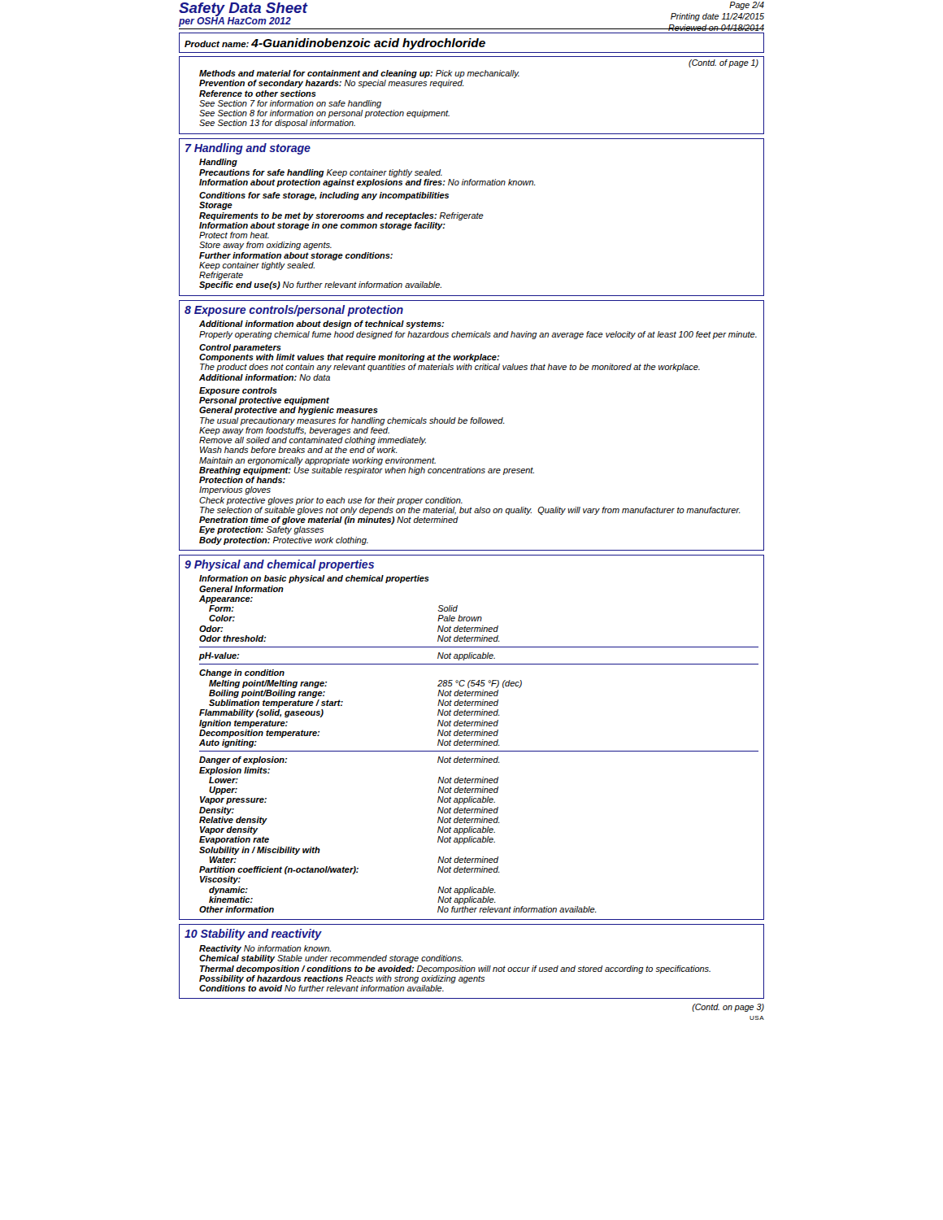Safety Data Sheet
per OSHA HazCom 2012
Page 2/4
Printing date 11/24/2015
Reviewed on 04/18/2014
Product name: 4-Guanidinobenzoic acid hydrochloride
(Contd. of page 1)
Methods and material for containment and cleaning up: Pick up mechanically.
Prevention of secondary hazards: No special measures required.
Reference to other sections
See Section 7 for information on safe handling
See Section 8 for information on personal protection equipment.
See Section 13 for disposal information.
7 Handling and storage
Handling
Precautions for safe handling Keep container tightly sealed.
Information about protection against explosions and fires: No information known.
Conditions for safe storage, including any incompatibilities
Storage
Requirements to be met by storerooms and receptacles: Refrigerate
Information about storage in one common storage facility:
Protect from heat.
Store away from oxidizing agents.
Further information about storage conditions:
Keep container tightly sealed.
Refrigerate
Specific end use(s) No further relevant information available.
8 Exposure controls/personal protection
Additional information about design of technical systems:
Properly operating chemical fume hood designed for hazardous chemicals and having an average face velocity of at least 100 feet per minute.
Control parameters
Components with limit values that require monitoring at the workplace:
The product does not contain any relevant quantities of materials with critical values that have to be monitored at the workplace.
Additional information: No data
Exposure controls
Personal protective equipment
General protective and hygienic measures
The usual precautionary measures for handling chemicals should be followed.
Keep away from foodstuffs, beverages and feed.
Remove all soiled and contaminated clothing immediately.
Wash hands before breaks and at the end of work.
Maintain an ergonomically appropriate working environment.
Breathing equipment: Use suitable respirator when high concentrations are present.
Protection of hands:
Impervious gloves
Check protective gloves prior to each use for their proper condition.
The selection of suitable gloves not only depends on the material, but also on quality. Quality will vary from manufacturer to manufacturer.
Penetration time of glove material (in minutes) Not determined
Eye protection: Safety glasses
Body protection: Protective work clothing.
9 Physical and chemical properties
Information on basic physical and chemical properties
General Information
Appearance:
Form:
Solid
Color:
Pale brown
Odor:
Not determined
Odor threshold:
Not determined.
pH-value:
Not applicable.
Change in condition
Melting point/Melting range:
285 °C (545 °F) (dec)
Boiling point/Boiling range:
Not determined
Sublimation temperature / start:
Not determined
Flammability (solid, gaseous)
Not determined.
Ignition temperature:
Not determined
Decomposition temperature:
Not determined
Auto igniting:
Not determined.
Danger of explosion:
Not determined.
Explosion limits:
Lower:
Not determined
Upper:
Not determined
Vapor pressure:
Not applicable.
Density:
Not determined
Relative density
Not determined.
Vapor density
Not applicable.
Evaporation rate
Not applicable.
Solubility in / Miscibility with
Water:
Not determined
Partition coefficient (n-octanol/water):
Not determined.
Viscosity:
dynamic:
Not applicable.
kinematic:
Not applicable.
Other information
No further relevant information available.
10 Stability and reactivity
Reactivity No information known.
Chemical stability Stable under recommended storage conditions.
Thermal decomposition / conditions to be avoided: Decomposition will not occur if used and stored according to specifications.
Possibility of hazardous reactions Reacts with strong oxidizing agents
Conditions to avoid No further relevant information available.
(Contd. on page 3)
USA